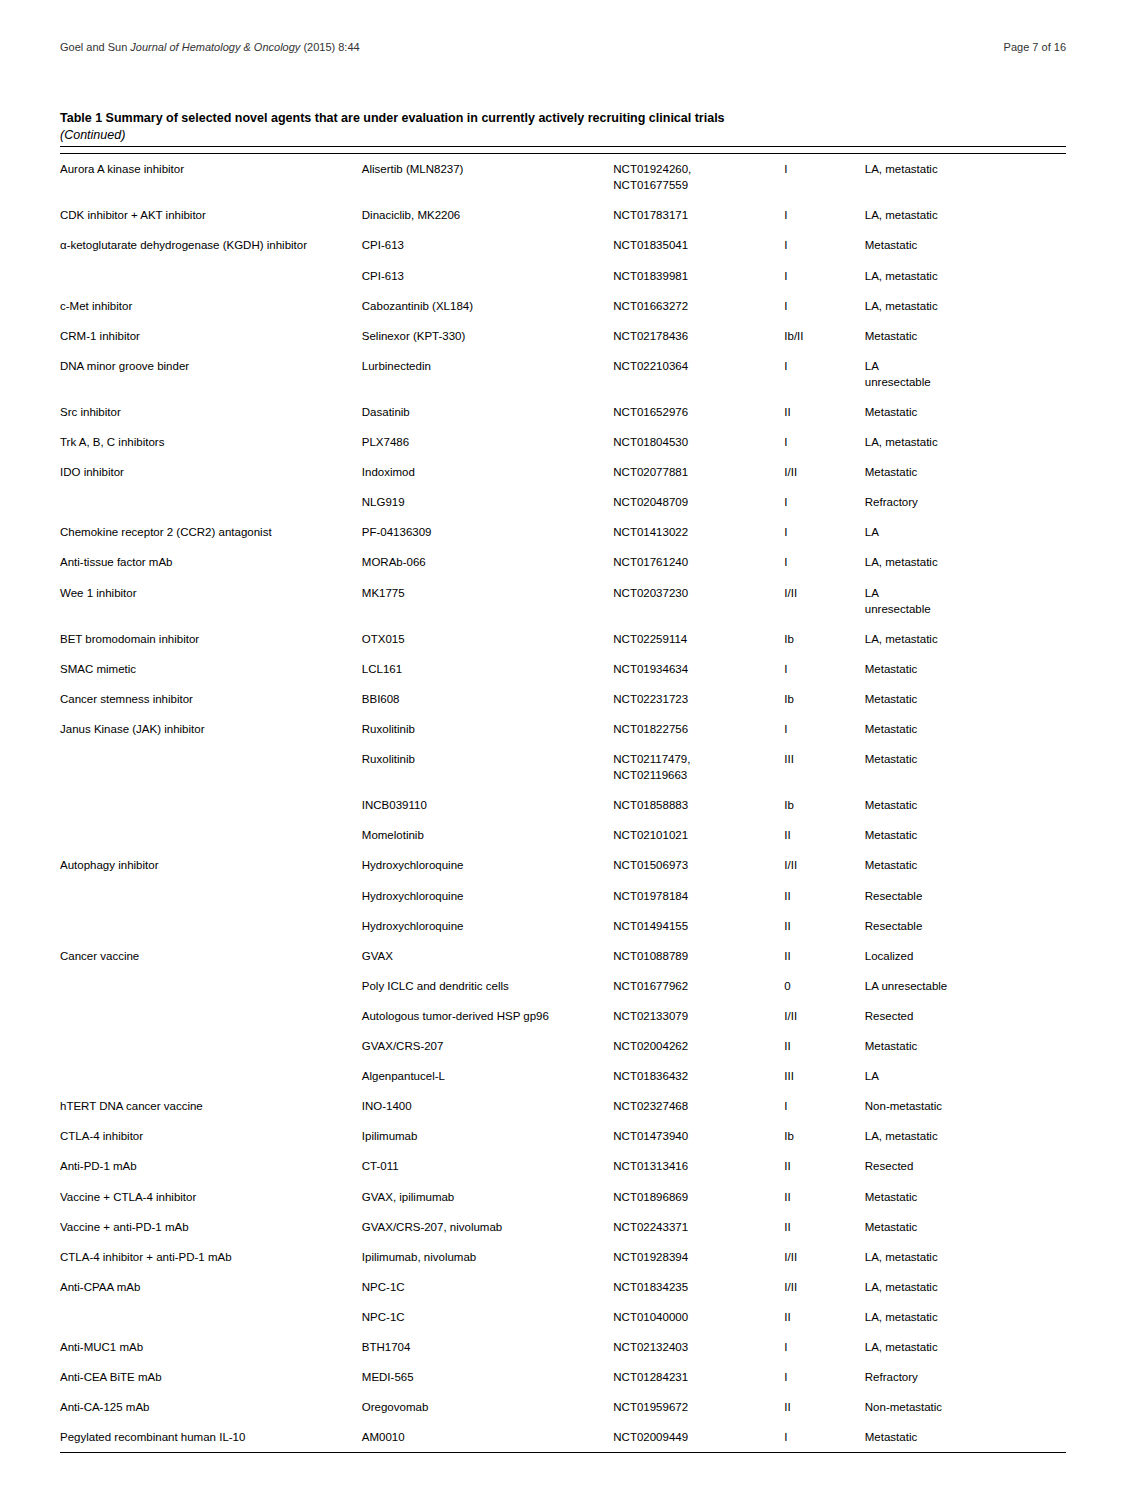Goel and Sun Journal of Hematology & Oncology (2015) 8:44
Page 7 of 16
Table 1 Summary of selected novel agents that are under evaluation in currently actively recruiting clinical trials (Continued)
| Aurora A kinase inhibitor | Alisertib (MLN8237) | NCT01924260, NCT01677559 | I | LA, metastatic |
| CDK inhibitor + AKT inhibitor | Dinaciclib, MK2206 | NCT01783171 | I | LA, metastatic |
| α-ketoglutarate dehydrogenase (KGDH) inhibitor | CPI-613 | NCT01835041 | I | Metastatic |
| | CPI-613 | NCT01839981 | I | LA, metastatic |
| c-Met inhibitor | Cabozantinib (XL184) | NCT01663272 | I | LA, metastatic |
| CRM-1 inhibitor | Selinexor (KPT-330) | NCT02178436 | Ib/II | Metastatic |
| DNA minor groove binder | Lurbinectedin | NCT02210364 | I | LA unresectable |
| Src inhibitor | Dasatinib | NCT01652976 | II | Metastatic |
| Trk A, B, C inhibitors | PLX7486 | NCT01804530 | I | LA, metastatic |
| IDO inhibitor | Indoximod | NCT02077881 | I/II | Metastatic |
| | NLG919 | NCT02048709 | I | Refractory |
| Chemokine receptor 2 (CCR2) antagonist | PF-04136309 | NCT01413022 | I | LA |
| Anti-tissue factor mAb | MORAb-066 | NCT01761240 | I | LA, metastatic |
| Wee 1 inhibitor | MK1775 | NCT02037230 | I/II | LA unresectable |
| BET bromodomain inhibitor | OTX015 | NCT02259114 | Ib | LA, metastatic |
| SMAC mimetic | LCL161 | NCT01934634 | I | Metastatic |
| Cancer stemness inhibitor | BBI608 | NCT02231723 | Ib | Metastatic |
| Janus Kinase (JAK) inhibitor | Ruxolitinib | NCT01822756 | I | Metastatic |
| | Ruxolitinib | NCT02117479, NCT02119663 | III | Metastatic |
| | INCB039110 | NCT01858883 | Ib | Metastatic |
| | Momelotinib | NCT02101021 | II | Metastatic |
| Autophagy inhibitor | Hydroxychloroquine | NCT01506973 | I/II | Metastatic |
| | Hydroxychloroquine | NCT01978184 | II | Resectable |
| | Hydroxychloroquine | NCT01494155 | II | Resectable |
| Cancer vaccine | GVAX | NCT01088789 | II | Localized |
| | Poly ICLC and dendritic cells | NCT01677962 | 0 | LA unresectable |
| | Autologous tumor-derived HSP gp96 | NCT02133079 | I/II | Resected |
| | GVAX/CRS-207 | NCT02004262 | II | Metastatic |
| | Algenpantucel-L | NCT01836432 | III | LA |
| hTERT DNA cancer vaccine | INO-1400 | NCT02327468 | I | Non-metastatic |
| CTLA-4 inhibitor | Ipilimumab | NCT01473940 | Ib | LA, metastatic |
| Anti-PD-1 mAb | CT-011 | NCT01313416 | II | Resected |
| Vaccine + CTLA-4 inhibitor | GVAX, ipilimumab | NCT01896869 | II | Metastatic |
| Vaccine + anti-PD-1 mAb | GVAX/CRS-207, nivolumab | NCT02243371 | II | Metastatic |
| CTLA-4 inhibitor + anti-PD-1 mAb | Ipilimumab, nivolumab | NCT01928394 | I/II | LA, metastatic |
| Anti-CPAA mAb | NPC-1C | NCT01834235 | I/II | LA, metastatic |
| | NPC-1C | NCT01040000 | II | LA, metastatic |
| Anti-MUC1 mAb | BTH1704 | NCT02132403 | I | LA, metastatic |
| Anti-CEA BiTE mAb | MEDI-565 | NCT01284231 | I | Refractory |
| Anti-CA-125 mAb | Oregovomab | NCT01959672 | II | Non-metastatic |
| Pegylated recombinant human IL-10 | AM0010 | NCT02009449 | I | Metastatic |